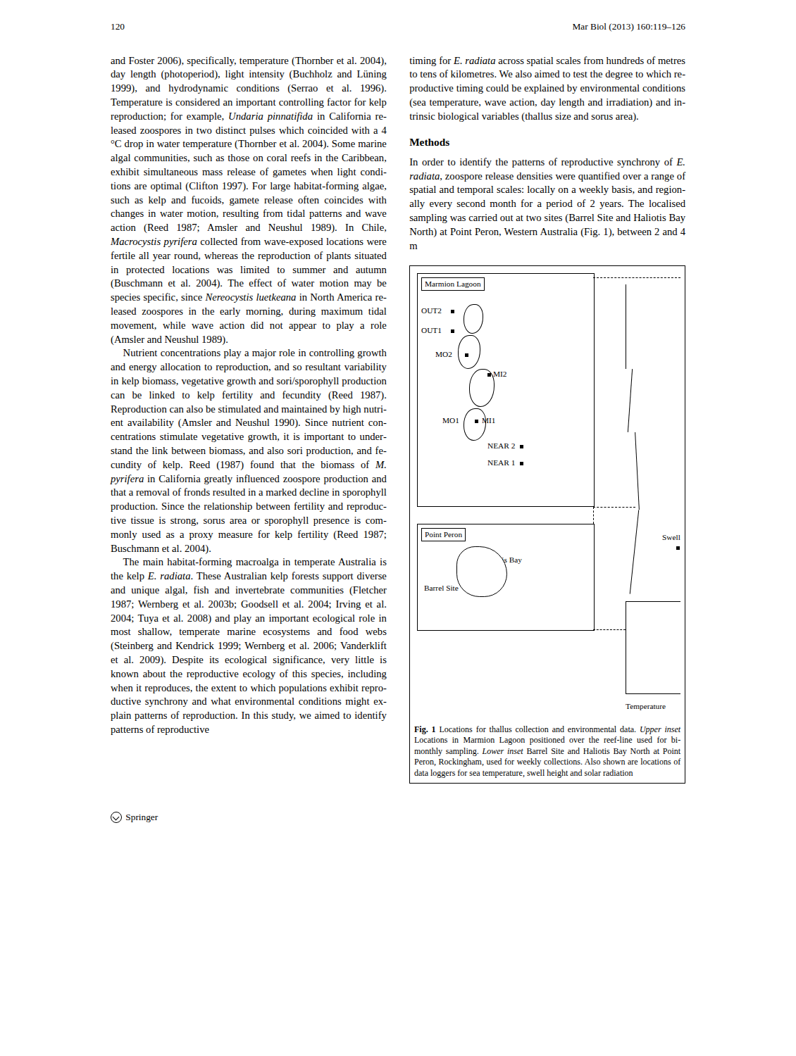120
Mar Biol (2013) 160:119–126
and Foster 2006), specifically, temperature (Thornber et al. 2004), day length (photoperiod), light intensity (Buchholz and Lüning 1999), and hydrodynamic conditions (Serrao et al. 1996). Temperature is considered an important controlling factor for kelp reproduction; for example, Undaria pinnatifida in California released zoospores in two distinct pulses which coincided with a 4 °C drop in water temperature (Thornber et al. 2004). Some marine algal communities, such as those on coral reefs in the Caribbean, exhibit simultaneous mass release of gametes when light conditions are optimal (Clifton 1997). For large habitat-forming algae, such as kelp and fucoids, gamete release often coincides with changes in water motion, resulting from tidal patterns and wave action (Reed 1987; Amsler and Neushul 1989). In Chile, Macrocystis pyrifera collected from wave-exposed locations were fertile all year round, whereas the reproduction of plants situated in protected locations was limited to summer and autumn (Buschmann et al. 2004). The effect of water motion may be species specific, since Nereocystis luetkeana in North America released zoospores in the early morning, during maximum tidal movement, while wave action did not appear to play a role (Amsler and Neushul 1989).
Nutrient concentrations play a major role in controlling growth and energy allocation to reproduction, and so resultant variability in kelp biomass, vegetative growth and sori/sporophyll production can be linked to kelp fertility and fecundity (Reed 1987). Reproduction can also be stimulated and maintained by high nutrient availability (Amsler and Neushul 1990). Since nutrient concentrations stimulate vegetative growth, it is important to understand the link between biomass, and also sori production, and fecundity of kelp. Reed (1987) found that the biomass of M. pyrifera in California greatly influenced zoospore production and that a removal of fronds resulted in a marked decline in sporophyll production. Since the relationship between fertility and reproductive tissue is strong, sorus area or sporophyll presence is commonly used as a proxy measure for kelp fertility (Reed 1987; Buschmann et al. 2004).
The main habitat-forming macroalga in temperate Australia is the kelp E. radiata. These Australian kelp forests support diverse and unique algal, fish and invertebrate communities (Fletcher 1987; Wernberg et al. 2003b; Goodsell et al. 2004; Irving et al. 2004; Tuya et al. 2008) and play an important ecological role in most shallow, temperate marine ecosystems and food webs (Steinberg and Kendrick 1999; Wernberg et al. 2006; Vanderklift et al. 2009). Despite its ecological significance, very little is known about the reproductive ecology of this species, including when it reproduces, the extent to which populations exhibit reproductive synchrony and what environmental conditions might explain patterns of reproduction. In this study, we aimed to identify patterns of reproductive
timing for E. radiata across spatial scales from hundreds of metres to tens of kilometres. We also aimed to test the degree to which reproductive timing could be explained by environmental conditions (sea temperature, wave action, day length and irradiation) and intrinsic biological variables (thallus size and sorus area).
Methods
In order to identify the patterns of reproductive synchrony of E. radiata, zoospore release densities were quantified over a range of spatial and temporal scales: locally on a weekly basis, and regionally every second month for a period of 2 years. The localised sampling was carried out at two sites (Barrel Site and Haliotis Bay North) at Point Peron, Western Australia (Fig. 1), between 2 and 4 m
Marmion Lagoon
OUT2
OUT1
MO2
MI2
MO1
MI1
NEAR 2
NEAR 1
Point Peron
Haliotis Bay
Barrel Site
Perth
Light
Perth
Swell
Temperature
Fig. 1 Locations for thallus collection and environmental data. Upper inset Locations in Marmion Lagoon positioned over the reef-line used for bimonthly sampling. Lower inset Barrel Site and Haliotis Bay North at Point Peron, Rockingham, used for weekly collections. Also shown are locations of data loggers for sea temperature, swell height and solar radiation
Springer